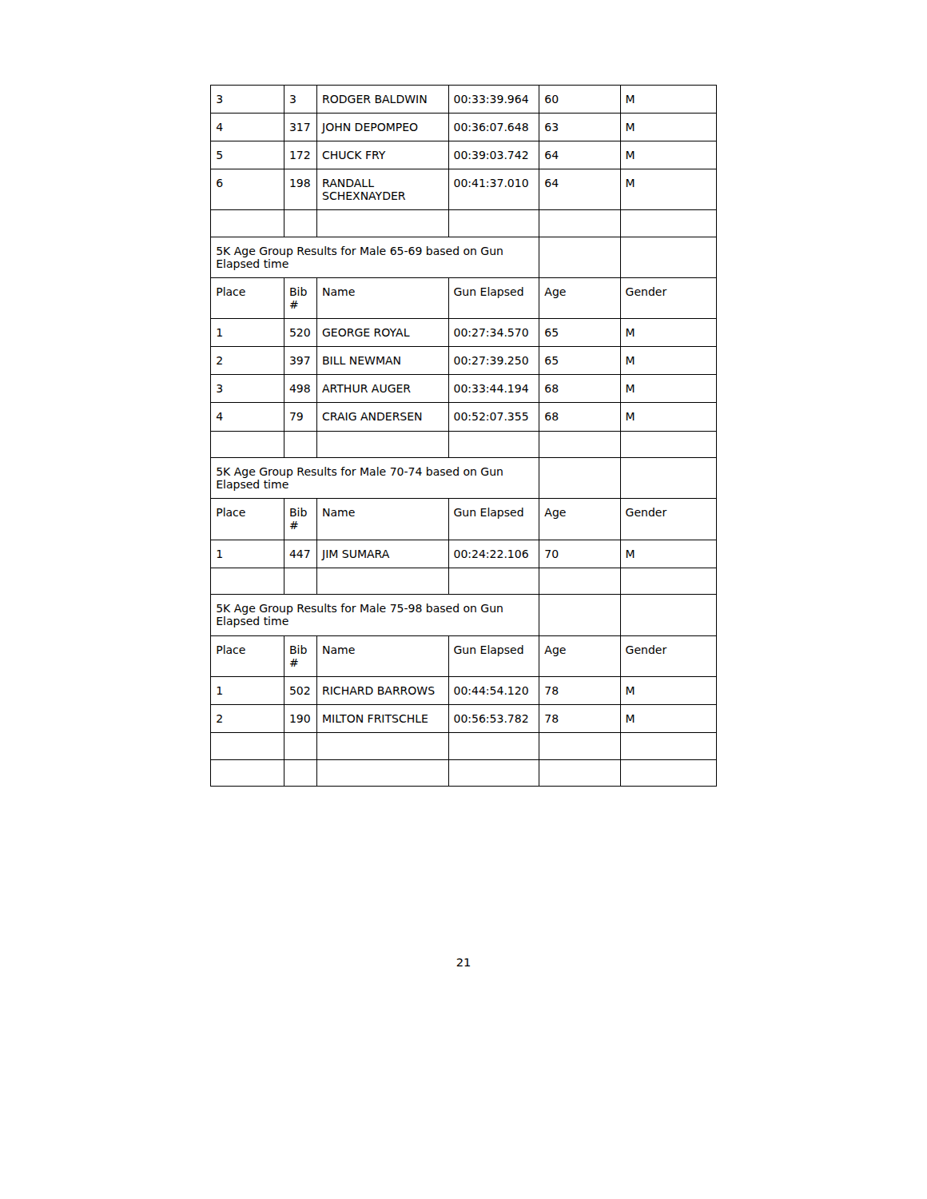| 3 | 3 | RODGER BALDWIN | 00:33:39.964 | 60 | M |
| 4 | 317 | JOHN DEPOMPEO | 00:36:07.648 | 63 | M |
| 5 | 172 | CHUCK FRY | 00:39:03.742 | 64 | M |
| 6 | 198 | RANDALL SCHEXNAYDER | 00:41:37.010 | 64 | M |
| 5K Age Group Results for Male 65-69 based on Gun Elapsed time | | |
| Place | Bib # | Name | Gun Elapsed | Age | Gender |
| 1 | 520 | GEORGE ROYAL | 00:27:34.570 | 65 | M |
| 2 | 397 | BILL NEWMAN | 00:27:39.250 | 65 | M |
| 3 | 498 | ARTHUR AUGER | 00:33:44.194 | 68 | M |
| 4 | 79 | CRAIG ANDERSEN | 00:52:07.355 | 68 | M |
| 5K Age Group Results for Male 70-74 based on Gun Elapsed time | | |
| Place | Bib # | Name | Gun Elapsed | Age | Gender |
| 1 | 447 | JIM SUMARA | 00:24:22.106 | 70 | M |
| 5K Age Group Results for Male 75-98 based on Gun Elapsed time | | |
| Place | Bib # | Name | Gun Elapsed | Age | Gender |
| 1 | 502 | RICHARD BARROWS | 00:44:54.120 | 78 | M |
| 2 | 190 | MILTON FRITSCHLE | 00:56:53.782 | 78 | M |
21